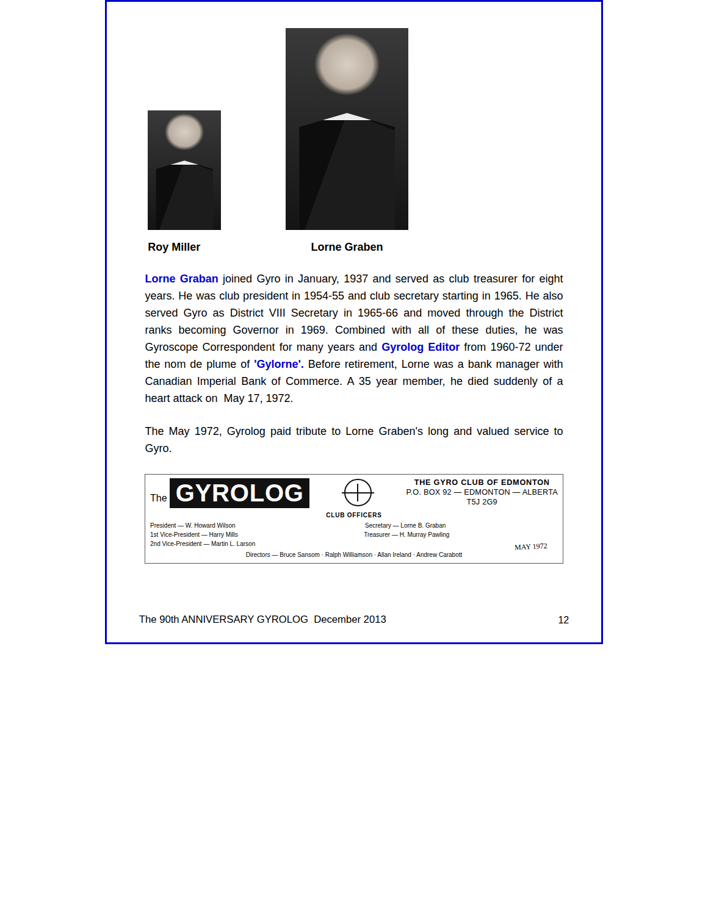Roy Miller
Lorne Graben
Lorne Graban joined Gyro in January, 1937 and served as club treasurer for eight years. He was club president in 1954-55 and club secretary starting in 1965. He also served Gyro as District VIII Secretary in 1965-66 and moved through the District ranks becoming Governor in 1969. Combined with all of these duties, he was Gyroscope Correspondent for many years and Gyrolog Editor from 1960-72 under the nom de plume of 'Gylorne'. Before retirement, Lorne was a bank manager with Canadian Imperial Bank of Commerce. A 35 year member, he died suddenly of a heart attack on May 17, 1972.
The May 1972, Gyrolog paid tribute to Lorne Graben's long and valued service to Gyro.
The GYROLOG
THE GYRO CLUB OF EDMONTON
P.O. BOX 92 — EDMONTON — ALBERTA
T5J 2G9
MAY 1972
CLUB OFFICERS
President — W. Howard Wilson
Secretary — Lorne B. Graban
1st Vice-President — Harry Mills
Treasurer — H. Murray Pawling
2nd Vice-President — Martin L. Larson
Directors — Bruce Sansom · Ralph Williamson · Allan Ireland · Andrew Carabott
The 90th ANNIVERSARY GYROLOG December 2013
12